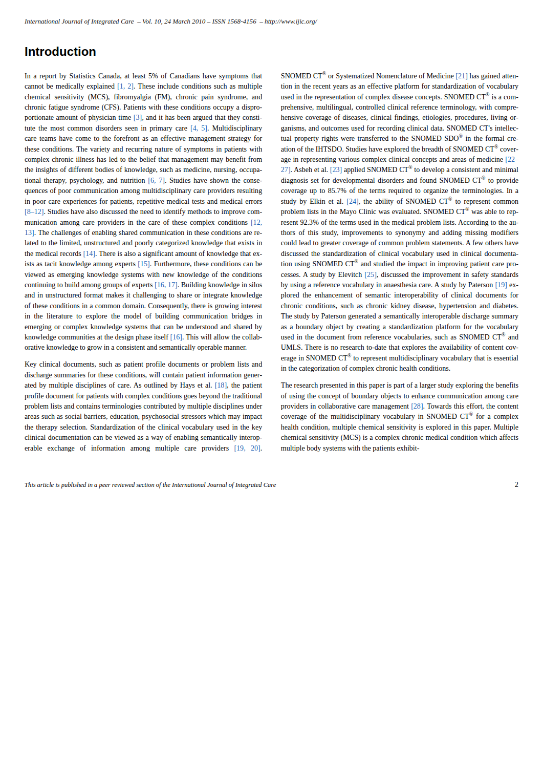International Journal of Integrated Care – Vol. 10, 24 March 2010 – ISSN 1568-4156 – http://www.ijic.org/
Introduction
In a report by Statistics Canada, at least 5% of Canadians have symptoms that cannot be medically explained [1, 2]. These include conditions such as multiple chemical sensitivity (MCS), fibromyalgia (FM), chronic pain syndrome, and chronic fatigue syndrome (CFS). Patients with these conditions occupy a disproportionate amount of physician time [3], and it has been argued that they constitute the most common disorders seen in primary care [4, 5]. Multidisciplinary care teams have come to the forefront as an effective management strategy for these conditions. The variety and recurring nature of symptoms in patients with complex chronic illness has led to the belief that management may benefit from the insights of different bodies of knowledge, such as medicine, nursing, occupational therapy, psychology, and nutrition [6, 7]. Studies have shown the consequences of poor communication among multidisciplinary care providers resulting in poor care experiences for patients, repetitive medical tests and medical errors [8–12]. Studies have also discussed the need to identify methods to improve communication among care providers in the care of these complex conditions [12, 13]. The challenges of enabling shared communication in these conditions are related to the limited, unstructured and poorly categorized knowledge that exists in the medical records [14]. There is also a significant amount of knowledge that exists as tacit knowledge among experts [15]. Furthermore, these conditions can be viewed as emerging knowledge systems with new knowledge of the conditions continuing to build among groups of experts [16, 17]. Building knowledge in silos and in unstructured format makes it challenging to share or integrate knowledge of these conditions in a common domain. Consequently, there is growing interest in the literature to explore the model of building communication bridges in emerging or complex knowledge systems that can be understood and shared by knowledge communities at the design phase itself [16]. This will allow the collaborative knowledge to grow in a consistent and semantically operable manner.
Key clinical documents, such as patient profile documents or problem lists and discharge summaries for these conditions, will contain patient information generated by multiple disciplines of care. As outlined by Hays et al. [18], the patient profile document for patients with complex conditions goes beyond the traditional problem lists and contains terminologies contributed by multiple disciplines under areas such as social barriers, education, psychosocial stressors which may impact the therapy selection. Standardization of the clinical vocabulary used in the key clinical documentation can be viewed as a way of enabling semantically interoperable exchange of information among multiple care providers [19, 20]. SNOMED CT® or Systematized Nomenclature of Medicine [21] has gained attention in the recent years as an effective platform for standardization of vocabulary used in the representation of complex disease concepts. SNOMED CT® is a comprehensive, multilingual, controlled clinical reference terminology, with comprehensive coverage of diseases, clinical findings, etiologies, procedures, living organisms, and outcomes used for recording clinical data. SNOMED CT's intellectual property rights were transferred to the SNOMED SDO® in the formal creation of the IHTSDO. Studies have explored the breadth of SNOMED CT® coverage in representing various complex clinical concepts and areas of medicine [22–27]. Asbeh et al. [23] applied SNOMED CT® to develop a consistent and minimal diagnosis set for developmental disorders and found SNOMED CT® to provide coverage up to 85.7% of the terms required to organize the terminologies. In a study by Elkin et al. [24], the ability of SNOMED CT® to represent common problem lists in the Mayo Clinic was evaluated. SNOMED CT® was able to represent 92.3% of the terms used in the medical problem lists. According to the authors of this study, improvements to synonymy and adding missing modifiers could lead to greater coverage of common problem statements. A few others have discussed the standardization of clinical vocabulary used in clinical documentation using SNOMED CT® and studied the impact in improving patient care processes. A study by Elevitch [25], discussed the improvement in safety standards by using a reference vocabulary in anaesthesia care. A study by Paterson [19] explored the enhancement of semantic interoperability of clinical documents for chronic conditions, such as chronic kidney disease, hypertension and diabetes. The study by Paterson generated a semantically interoperable discharge summary as a boundary object by creating a standardization platform for the vocabulary used in the document from reference vocabularies, such as SNOMED CT® and UMLS. There is no research to-date that explores the availability of content coverage in SNOMED CT® to represent multidisciplinary vocabulary that is essential in the categorization of complex chronic health conditions.
The research presented in this paper is part of a larger study exploring the benefits of using the concept of boundary objects to enhance communication among care providers in collaborative care management [28]. Towards this effort, the content coverage of the multidisciplinary vocabulary in SNOMED CT® for a complex health condition, multiple chemical sensitivity is explored in this paper. Multiple chemical sensitivity (MCS) is a complex chronic medical condition which affects multiple body systems with the patients exhibit-
This article is published in a peer reviewed section of the International Journal of Integrated Care 2